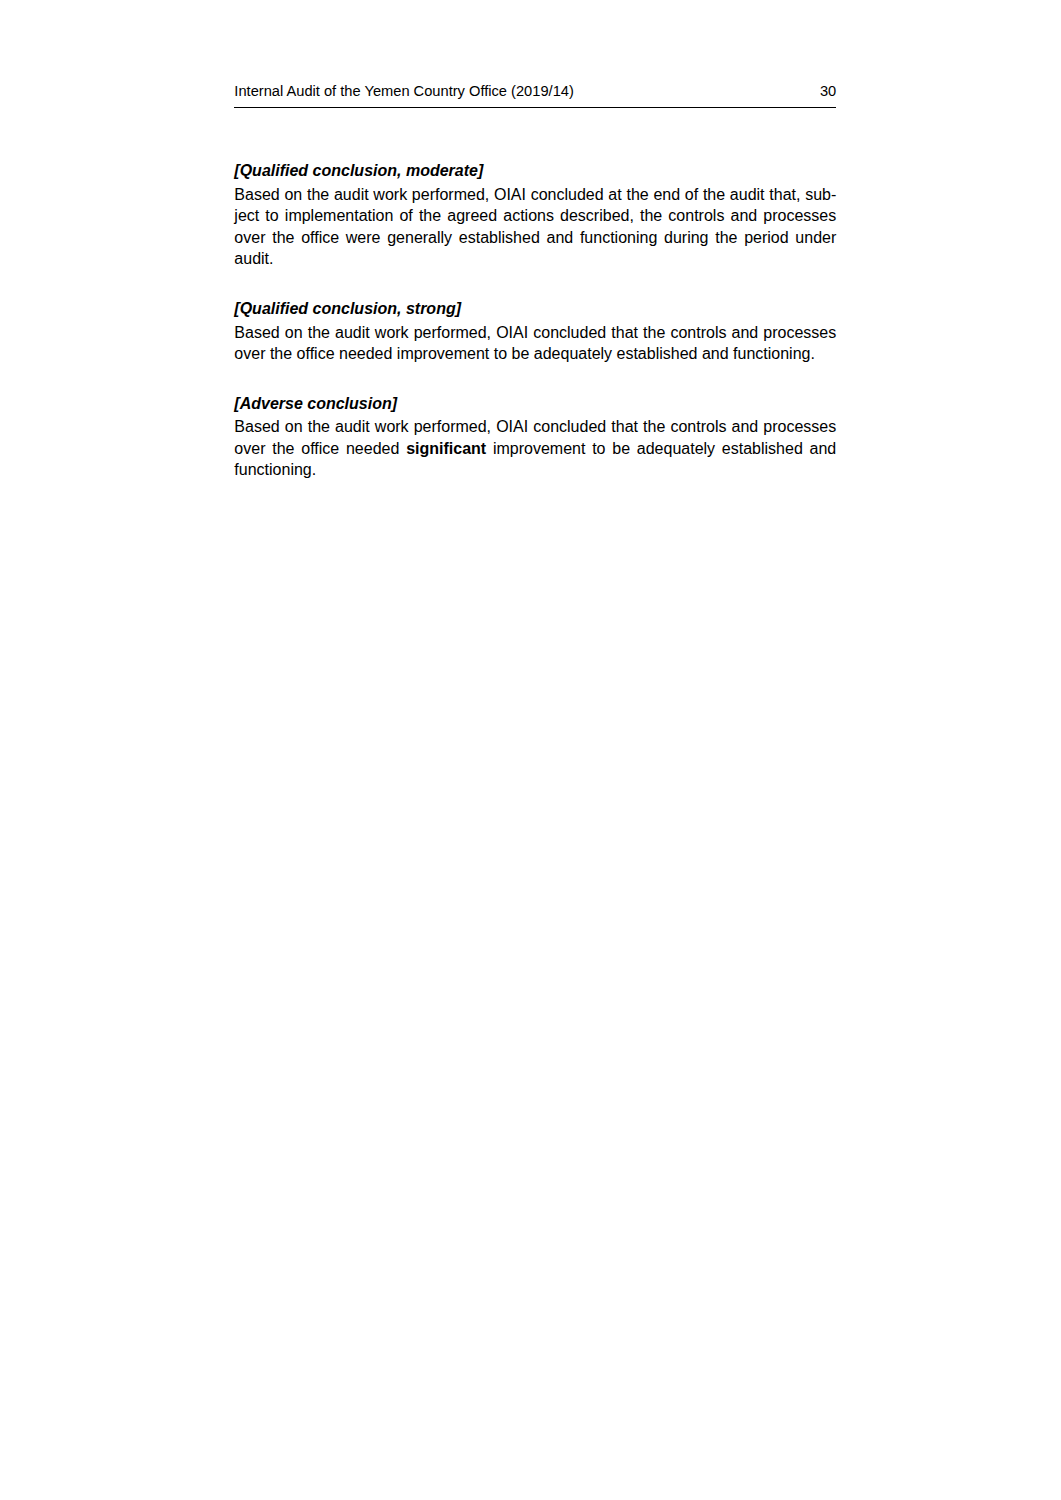Internal Audit of the Yemen Country Office (2019/14) 30
[Qualified conclusion, moderate]
Based on the audit work performed, OIAI concluded at the end of the audit that, subject to implementation of the agreed actions described, the controls and processes over the office were generally established and functioning during the period under audit.
[Qualified conclusion, strong]
Based on the audit work performed, OIAI concluded that the controls and processes over the office needed improvement to be adequately established and functioning.
[Adverse conclusion]
Based on the audit work performed, OIAI concluded that the controls and processes over the office needed significant improvement to be adequately established and functioning.